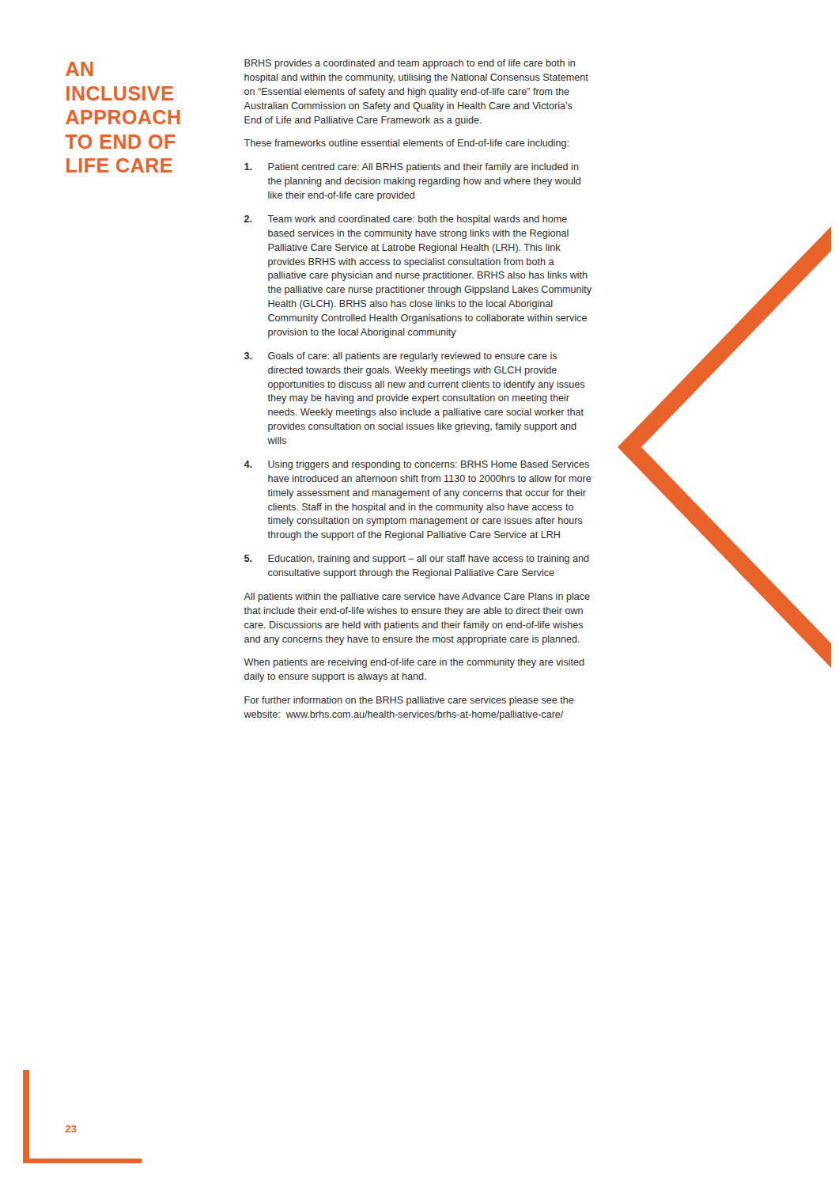An
Inclusive
Approach
to End of
Life Care
BRHS provides a coordinated and team approach to end of life care both in hospital and within the community, utilising the National Consensus Statement on “Essential elements of safety and high quality end-of-life care” from the Australian Commission on Safety and Quality in Health Care and Victoria’s End of Life and Palliative Care Framework as a guide.
These frameworks outline essential elements of End-of-life care including:
Patient centred care: All BRHS patients and their family are included in the planning and decision making regarding how and where they would like their end-of-life care provided
Team work and coordinated care: both the hospital wards and home based services in the community have strong links with the Regional Palliative Care Service at Latrobe Regional Health (LRH). This link provides BRHS with access to specialist consultation from both a palliative care physician and nurse practitioner. BRHS also has links with the palliative care nurse practitioner through Gippsland Lakes Community Health (GLCH). BRHS also has close links to the local Aboriginal Community Controlled Health Organisations to collaborate within service provision to the local Aboriginal community
Goals of care: all patients are regularly reviewed to ensure care is directed towards their goals. Weekly meetings with GLCH provide opportunities to discuss all new and current clients to identify any issues they may be having and provide expert consultation on meeting their needs. Weekly meetings also include a palliative care social worker that provides consultation on social issues like grieving, family support and wills
Using triggers and responding to concerns: BRHS Home Based Services have introduced an afternoon shift from 1130 to 2000hrs to allow for more timely assessment and management of any concerns that occur for their clients. Staff in the hospital and in the community also have access to timely consultation on symptom management or care issues after hours through the support of the Regional Palliative Care Service at LRH
Education, training and support – all our staff have access to training and consultative support through the Regional Palliative Care Service
All patients within the palliative care service have Advance Care Plans in place that include their end-of-life wishes to ensure they are able to direct their own care. Discussions are held with patients and their family on end-of-life wishes and any concerns they have to ensure the most appropriate care is planned.
When patients are receiving end-of-life care in the community they are visited daily to ensure support is always at hand.
For further information on the BRHS palliative care services please see the website: www.brhs.com.au/health-services/brhs-at-home/palliative-care/
23